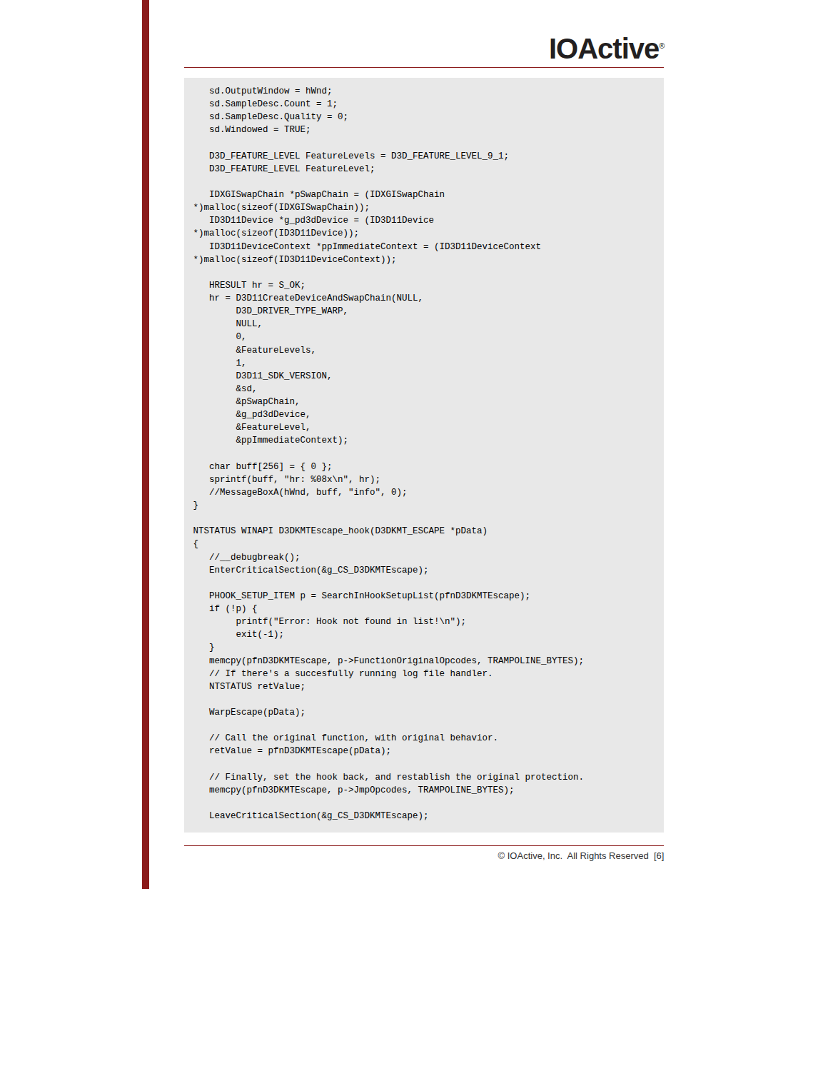IO Active®
   sd.OutputWindow = hWnd;
   sd.SampleDesc.Count = 1;
   sd.SampleDesc.Quality = 0;
   sd.Windowed = TRUE;

   D3D_FEATURE_LEVEL FeatureLevels = D3D_FEATURE_LEVEL_9_1;
   D3D_FEATURE_LEVEL FeatureLevel;

   IDXGISwapChain *pSwapChain = (IDXGISwapChain
*)malloc(sizeof(IDXGISwapChain));
   ID3D11Device *g_pd3dDevice = (ID3D11Device
*)malloc(sizeof(ID3D11Device));
   ID3D11DeviceContext *ppImmediateContext = (ID3D11DeviceContext
*)malloc(sizeof(ID3D11DeviceContext));

   HRESULT hr = S_OK;
   hr = D3D11CreateDeviceAndSwapChain(NULL,
        D3D_DRIVER_TYPE_WARP,
        NULL,
        0,
        &FeatureLevels,
        1,
        D3D11_SDK_VERSION,
        &sd,
        &pSwapChain,
        &g_pd3dDevice,
        &FeatureLevel,
        &ppImmediateContext);

   char buff[256] = { 0 };
   sprintf(buff, "hr: %08x\n", hr);
   //MessageBoxA(hWnd, buff, "info", 0);
}

NTSTATUS WINAPI D3DKMTEscape_hook(D3DKMT_ESCAPE *pData)
{
   //__debugbreak();
   EnterCriticalSection(&g_CS_D3DKMTEscape);

   PHOOK_SETUP_ITEM p = SearchInHookSetupList(pfnD3DKMTEscape);
   if (!p) {
        printf("Error: Hook not found in list!\n");
        exit(-1);
   }
   memcpy(pfnD3DKMTEscape, p->FunctionOriginalOpcodes, TRAMPOLINE_BYTES);
   // If there's a succesfully running log file handler.
   NTSTATUS retValue;

   WarpEscape(pData);

   // Call the original function, with original behavior.
   retValue = pfnD3DKMTEscape(pData);

   // Finally, set the hook back, and restablish the original protection.
   memcpy(pfnD3DKMTEscape, p->JmpOpcodes, TRAMPOLINE_BYTES);

   LeaveCriticalSection(&g_CS_D3DKMTEscape);
© IOActive, Inc. All Rights Reserved [6]